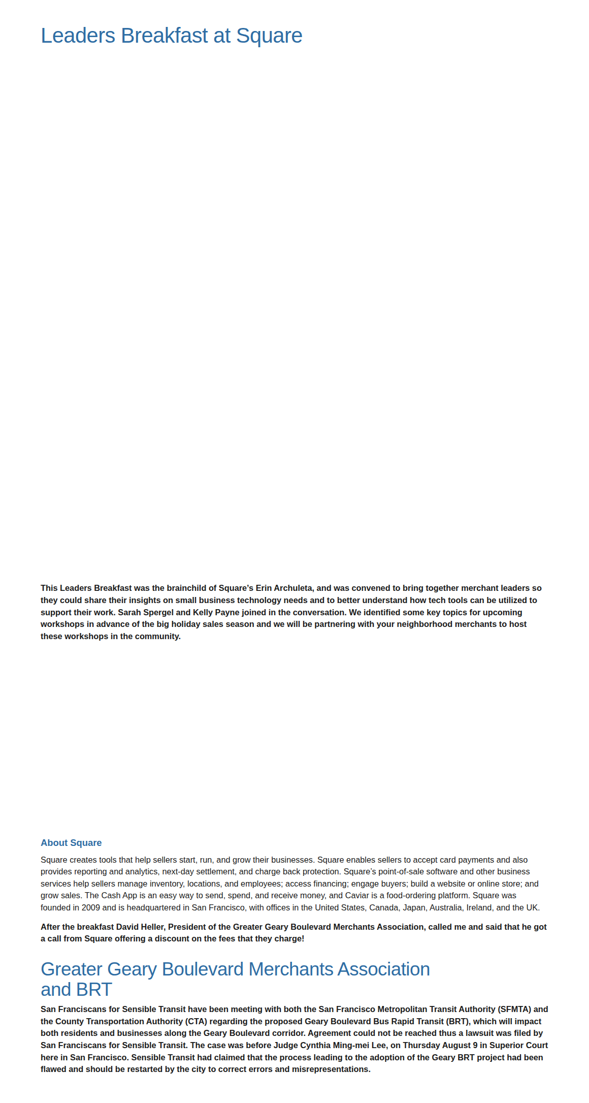Leaders Breakfast at Square
This Leaders Breakfast was the brainchild of Square’s Erin Archuleta, and was convened to bring together merchant leaders so they could share their insights on small business technology needs and to better understand how tech tools can be utilized to support their work. Sarah Spergel and Kelly Payne joined in the conversation. We identified some key topics for upcoming workshops in advance of the big holiday sales season and we will be partnering with your neighborhood merchants to host these workshops in the community.
About Square
Square creates tools that help sellers start, run, and grow their businesses. Square enables sellers to accept card payments and also provides reporting and analytics, next-day settlement, and charge back protection. Square’s point-of-sale software and other business services help sellers manage inventory, locations, and employees; access financing; engage buyers; build a website or online store; and grow sales. The Cash App is an easy way to send, spend, and receive money, and Caviar is a food-ordering platform. Square was founded in 2009 and is headquartered in San Francisco, with offices in the United States, Canada, Japan, Australia, Ireland, and the UK.
After the breakfast David Heller, President of the Greater Geary Boulevard Merchants Association, called me and said that he got a call from Square offering a discount on the fees that they charge!
Greater Geary Boulevard Merchants Association
and BRT
San Franciscans for Sensible Transit have been meeting with both the San Francisco Metropolitan Transit Authority (SFMTA) and the County Transportation Authority (CTA) regarding the proposed Geary Boulevard Bus Rapid Transit (BRT), which will impact both residents and businesses along the Geary Boulevard corridor. Agreement could not be reached thus a lawsuit was filed by San Franciscans for Sensible Transit. The case was before Judge Cynthia Ming-mei Lee, on Thursday August 9 in Superior Court here in San Francisco. Sensible Transit had claimed that the process leading to the adoption of the Geary BRT project had been flawed and should be restarted by the city to correct errors and misrepresentations.